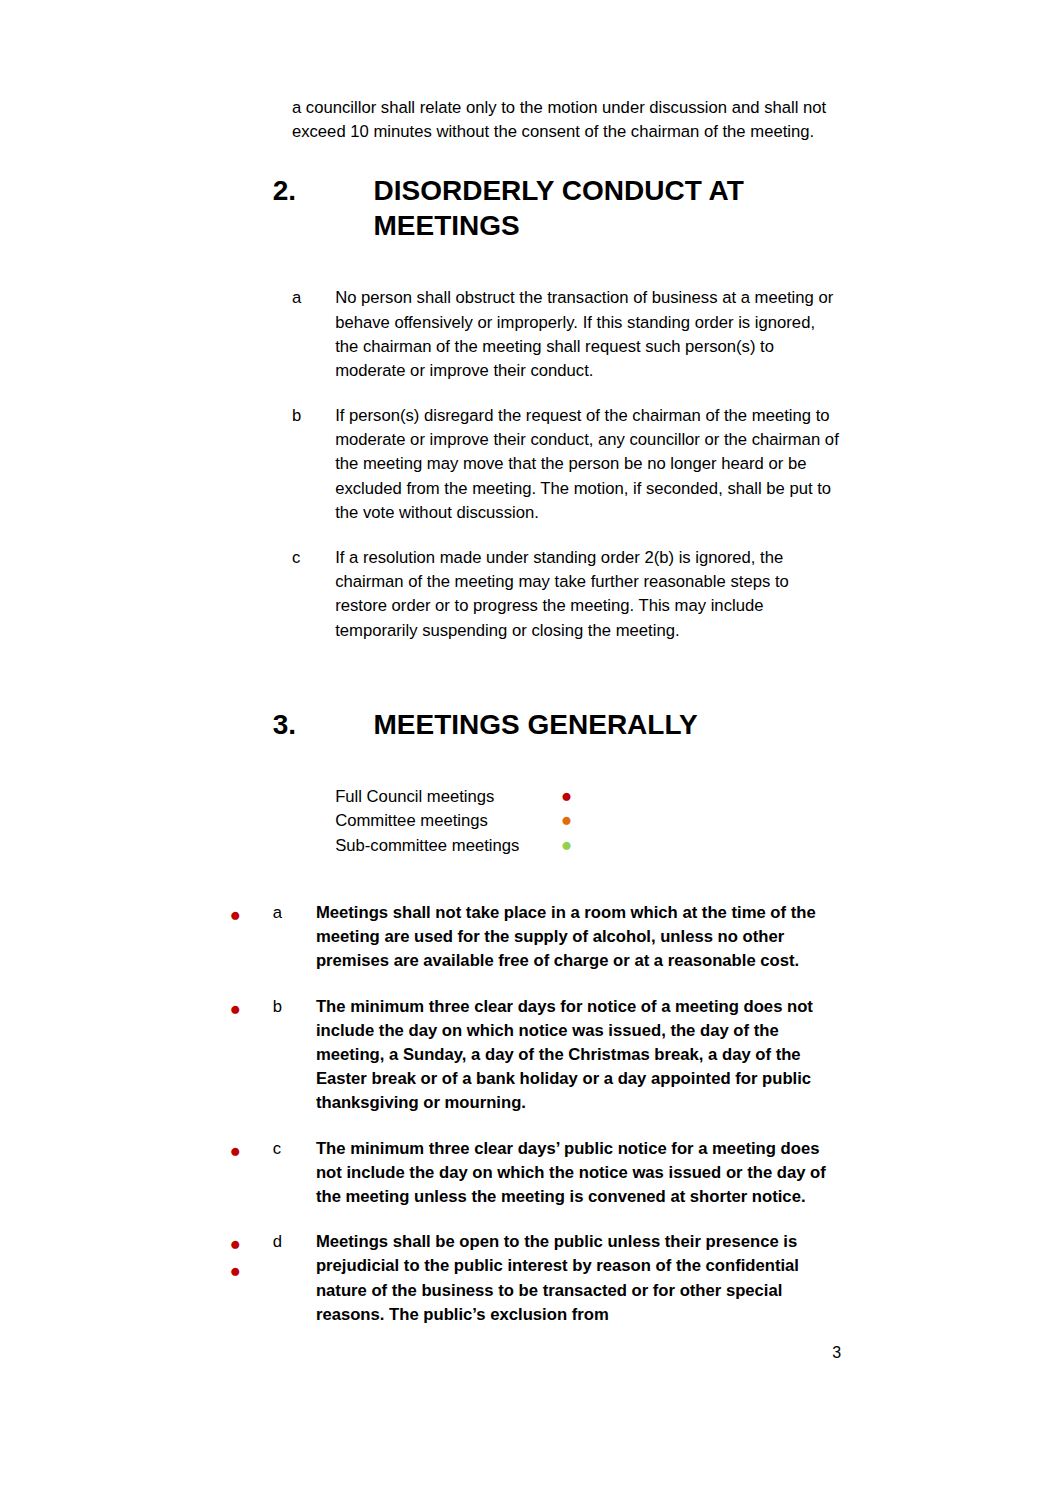a councillor shall relate only to the motion under discussion and shall not exceed 10 minutes without the consent of the chairman of the meeting.
2.
DISORDERLY CONDUCT AT MEETINGS
a
No person shall obstruct the transaction of business at a meeting or behave offensively or improperly. If this standing order is ignored, the chairman of the meeting shall request such person(s) to moderate or improve their conduct.
b
If person(s) disregard the request of the chairman of the meeting to moderate or improve their conduct, any councillor or the chairman of the meeting may move that the person be no longer heard or be excluded from the meeting. The motion, if seconded, shall be put to the vote without discussion.
c
If a resolution made under standing order 2(b) is ignored, the chairman of the meeting may take further reasonable steps to restore order or to progress the meeting. This may include temporarily suspending or closing the meeting.
3.
MEETINGS GENERALLY
| Full Council meetings | ● |
| Committee meetings | ● |
| Sub-committee meetings | ● |
●
a
Meetings shall not take place in a room which at the time of the meeting are used for the supply of alcohol, unless no other premises are available free of charge or at a reasonable cost.
●
b
The minimum three clear days for notice of a meeting does not include the day on which notice was issued, the day of the meeting, a Sunday, a day of the Christmas break, a day of the Easter break or of a bank holiday or a day appointed for public thanksgiving or mourning.
●
c
The minimum three clear days’ public notice for a meeting does not include the day on which the notice was issued or the day of the meeting unless the meeting is convened at shorter notice.
●●
d
Meetings shall be open to the public unless their presence is prejudicial to the public interest by reason of the confidential nature of the business to be transacted or for other special reasons. The public’s exclusion from
3